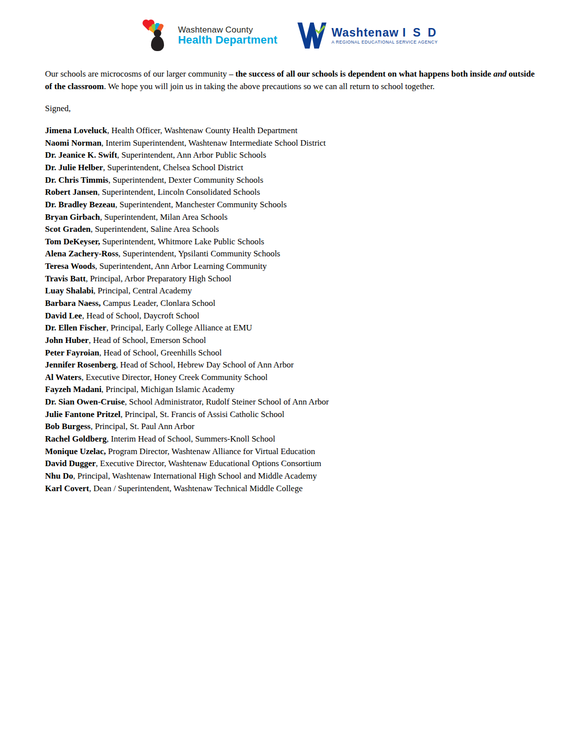Washtenaw County
Health Department
Washtenaw I S D
A REGIONAL EDUCATIONAL SERVICE AGENCY
Our schools are microcosms of our larger community – the success of all our schools is dependent on what happens both inside and outside of the classroom. We hope you will join us in taking the above precautions so we can all return to school together.
Signed,
Jimena Loveluck, Health Officer, Washtenaw County Health Department
Naomi Norman, Interim Superintendent, Washtenaw Intermediate School District
Dr. Jeanice K. Swift, Superintendent, Ann Arbor Public Schools
Dr. Julie Helber, Superintendent, Chelsea School District
Dr. Chris Timmis, Superintendent, Dexter Community Schools
Robert Jansen, Superintendent, Lincoln Consolidated Schools
Dr. Bradley Bezeau, Superintendent, Manchester Community Schools
Bryan Girbach, Superintendent, Milan Area Schools
Scot Graden, Superintendent, Saline Area Schools
Tom DeKeyser, Superintendent, Whitmore Lake Public Schools
Alena Zachery-Ross, Superintendent, Ypsilanti Community Schools
Teresa Woods, Superintendent, Ann Arbor Learning Community
Travis Batt, Principal, Arbor Preparatory High School
Luay Shalabi, Principal, Central Academy
Barbara Naess, Campus Leader, Clonlara School
David Lee, Head of School, Daycroft School
Dr. Ellen Fischer, Principal, Early College Alliance at EMU
John Huber, Head of School, Emerson School
Peter Fayroian, Head of School, Greenhills School
Jennifer Rosenberg, Head of School, Hebrew Day School of Ann Arbor
Al Waters, Executive Director, Honey Creek Community School
Fayzeh Madani, Principal, Michigan Islamic Academy
Dr. Sian Owen-Cruise, School Administrator, Rudolf Steiner School of Ann Arbor
Julie Fantone Pritzel, Principal, St. Francis of Assisi Catholic School
Bob Burgess, Principal, St. Paul Ann Arbor
Rachel Goldberg, Interim Head of School, Summers-Knoll School
Monique Uzelac, Program Director, Washtenaw Alliance for Virtual Education
David Dugger, Executive Director, Washtenaw Educational Options Consortium
Nhu Do, Principal, Washtenaw International High School and Middle Academy
Karl Covert, Dean / Superintendent, Washtenaw Technical Middle College